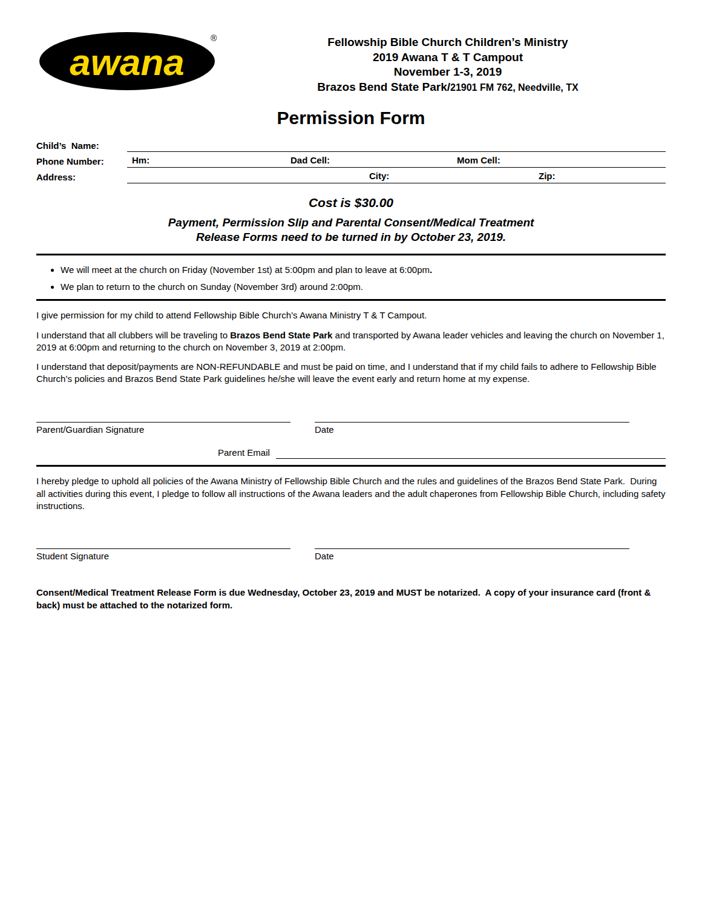awana ®
Fellowship Bible Church Children’s Ministry
2019 Awana T & T Campout
November 1-3, 2019
Brazos Bend State Park/21901 FM 762, Needville, TX
Permission Form
Child’s Name:
Phone Number:
Hm: Dad Cell: Mom Cell:
Address:
City: Zip:
Cost is $30.00
Payment, Permission Slip and Parental Consent/Medical Treatment
Release Forms need to be turned in by October 23, 2019.
We will meet at the church on Friday (November 1st) at 5:00pm and plan to leave at 6:00pm.
We plan to return to the church on Sunday (November 3rd) around 2:00pm.
I give permission for my child to attend Fellowship Bible Church’s Awana Ministry T & T Campout.
I understand that all clubbers will be traveling to Brazos Bend State Park and transported by Awana leader vehicles and leaving the church on November 1, 2019 at 6:00pm and returning to the church on November 3, 2019 at 2:00pm.
I understand that deposit/payments are NON-REFUNDABLE and must be paid on time, and I understand that if my child fails to adhere to Fellowship Bible Church’s policies and Brazos Bend State Park guidelines he/she will leave the event early and return home at my expense.
Parent/Guardian Signature
Date
Parent Email
I hereby pledge to uphold all policies of the Awana Ministry of Fellowship Bible Church and the rules and guidelines of the Brazos Bend State Park. During all activities during this event, I pledge to follow all instructions of the Awana leaders and the adult chaperones from Fellowship Bible Church, including safety instructions.
Student Signature
Date
Consent/Medical Treatment Release Form is due Wednesday, October 23, 2019 and MUST be notarized. A copy of your insurance card (front & back) must be attached to the notarized form.